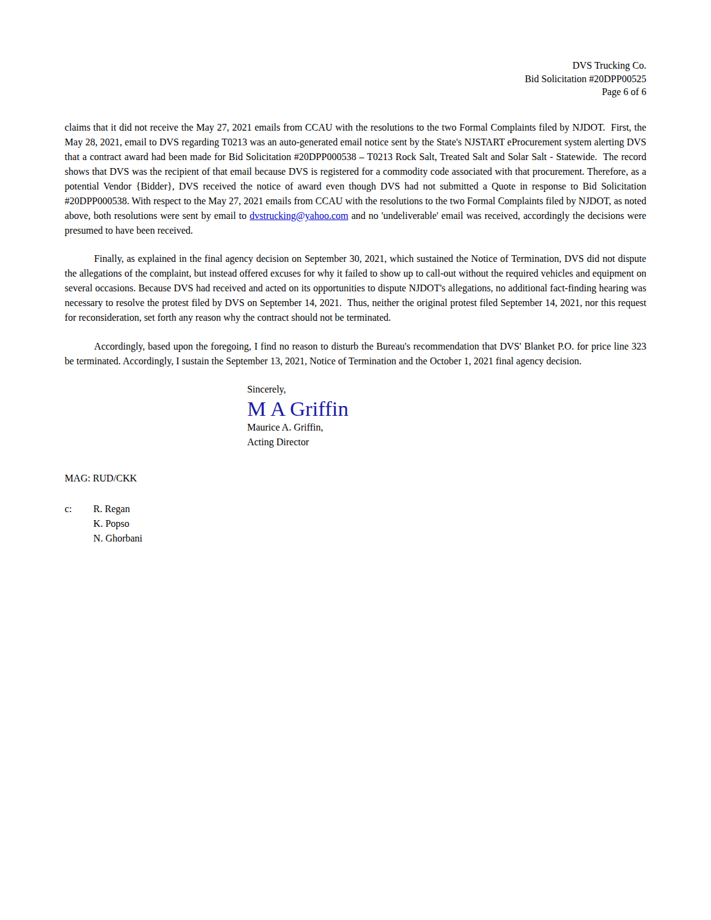DVS Trucking Co.
Bid Solicitation #20DPP00525
Page 6 of 6
claims that it did not receive the May 27, 2021 emails from CCAU with the resolutions to the two Formal Complaints filed by NJDOT. First, the May 28, 2021, email to DVS regarding T0213 was an auto-generated email notice sent by the State's NJSTART eProcurement system alerting DVS that a contract award had been made for Bid Solicitation #20DPP000538 – T0213 Rock Salt, Treated Salt and Solar Salt - Statewide. The record shows that DVS was the recipient of that email because DVS is registered for a commodity code associated with that procurement. Therefore, as a potential Vendor {Bidder}, DVS received the notice of award even though DVS had not submitted a Quote in response to Bid Solicitation #20DPP000538. With respect to the May 27, 2021 emails from CCAU with the resolutions to the two Formal Complaints filed by NJDOT, as noted above, both resolutions were sent by email to dvstrucking@yahoo.com and no 'undeliverable' email was received, accordingly the decisions were presumed to have been received.
Finally, as explained in the final agency decision on September 30, 2021, which sustained the Notice of Termination, DVS did not dispute the allegations of the complaint, but instead offered excuses for why it failed to show up to call-out without the required vehicles and equipment on several occasions. Because DVS had received and acted on its opportunities to dispute NJDOT's allegations, no additional fact-finding hearing was necessary to resolve the protest filed by DVS on September 14, 2021. Thus, neither the original protest filed September 14, 2021, nor this request for reconsideration, set forth any reason why the contract should not be terminated.
Accordingly, based upon the foregoing, I find no reason to disturb the Bureau's recommendation that DVS' Blanket P.O. for price line 323 be terminated. Accordingly, I sustain the September 13, 2021, Notice of Termination and the October 1, 2021 final agency decision.
Sincerely,
M A Griffin
Maurice A. Griffin,
Acting Director
MAG: RUD/CKK
| c: | R. Regan K. Popso N. Ghorbani |